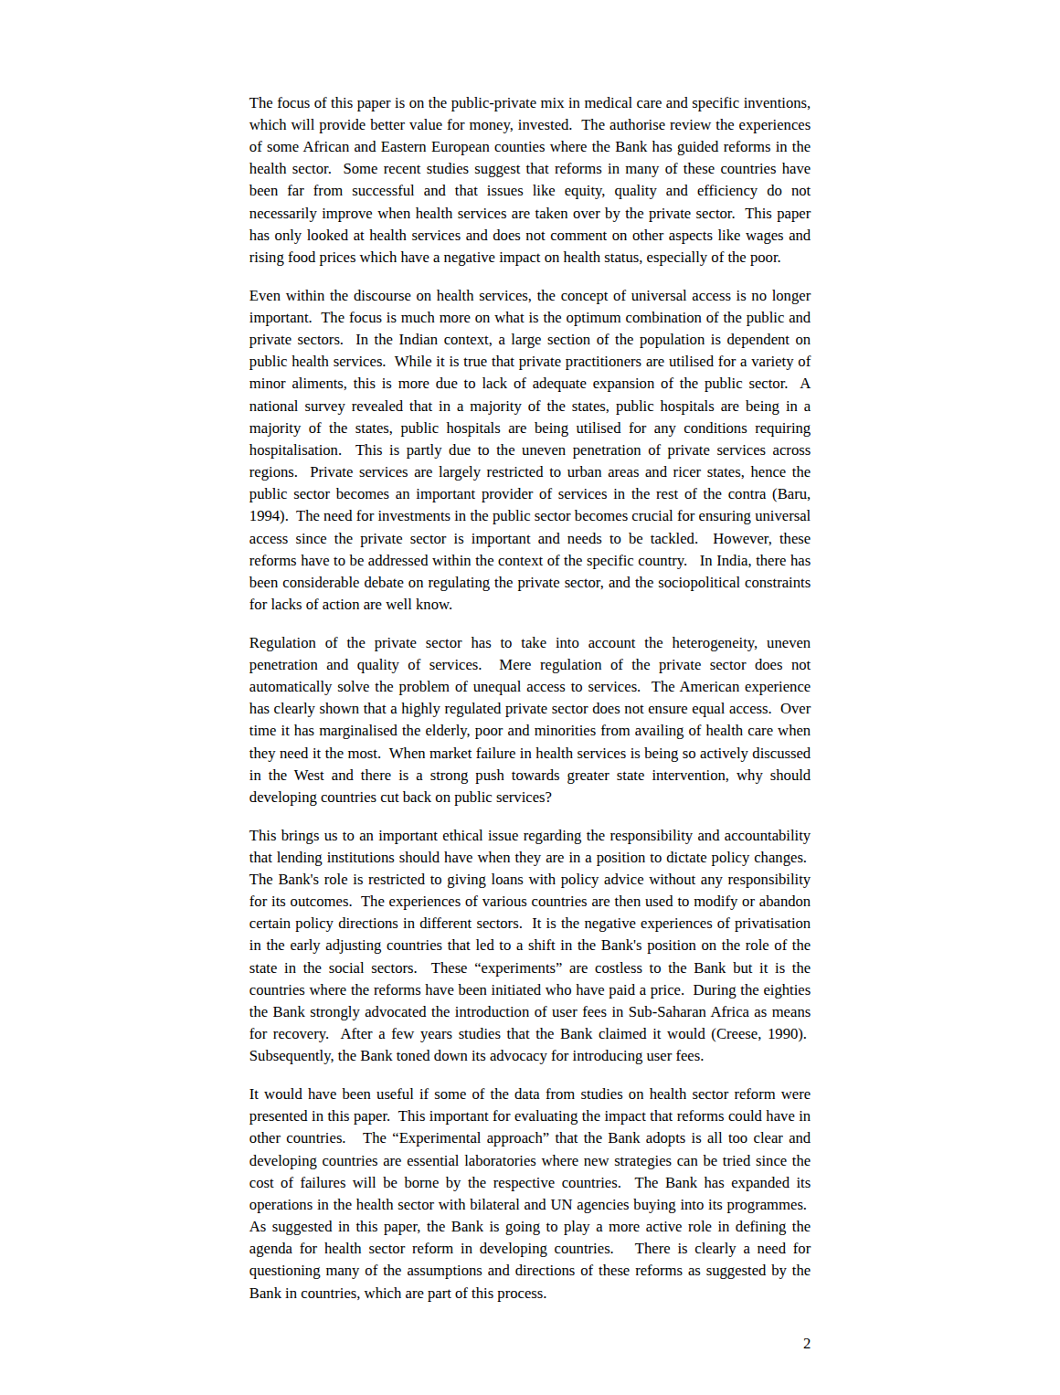The focus of this paper is on the public-private mix in medical care and specific inventions, which will provide better value for money, invested. The authorise review the experiences of some African and Eastern European counties where the Bank has guided reforms in the health sector. Some recent studies suggest that reforms in many of these countries have been far from successful and that issues like equity, quality and efficiency do not necessarily improve when health services are taken over by the private sector. This paper has only looked at health services and does not comment on other aspects like wages and rising food prices which have a negative impact on health status, especially of the poor.
Even within the discourse on health services, the concept of universal access is no longer important. The focus is much more on what is the optimum combination of the public and private sectors. In the Indian context, a large section of the population is dependent on public health services. While it is true that private practitioners are utilised for a variety of minor aliments, this is more due to lack of adequate expansion of the public sector. A national survey revealed that in a majority of the states, public hospitals are being in a majority of the states, public hospitals are being utilised for any conditions requiring hospitalisation. This is partly due to the uneven penetration of private services across regions. Private services are largely restricted to urban areas and ricer states, hence the public sector becomes an important provider of services in the rest of the contra (Baru, 1994). The need for investments in the public sector becomes crucial for ensuring universal access since the private sector is important and needs to be tackled. However, these reforms have to be addressed within the context of the specific country. In India, there has been considerable debate on regulating the private sector, and the sociopolitical constraints for lacks of action are well know.
Regulation of the private sector has to take into account the heterogeneity, uneven penetration and quality of services. Mere regulation of the private sector does not automatically solve the problem of unequal access to services. The American experience has clearly shown that a highly regulated private sector does not ensure equal access. Over time it has marginalised the elderly, poor and minorities from availing of health care when they need it the most. When market failure in health services is being so actively discussed in the West and there is a strong push towards greater state intervention, why should developing countries cut back on public services?
This brings us to an important ethical issue regarding the responsibility and accountability that lending institutions should have when they are in a position to dictate policy changes. The Bank's role is restricted to giving loans with policy advice without any responsibility for its outcomes. The experiences of various countries are then used to modify or abandon certain policy directions in different sectors. It is the negative experiences of privatisation in the early adjusting countries that led to a shift in the Bank's position on the role of the state in the social sectors. These “experiments” are costless to the Bank but it is the countries where the reforms have been initiated who have paid a price. During the eighties the Bank strongly advocated the introduction of user fees in Sub-Saharan Africa as means for recovery. After a few years studies that the Bank claimed it would (Creese, 1990). Subsequently, the Bank toned down its advocacy for introducing user fees.
It would have been useful if some of the data from studies on health sector reform were presented in this paper. This important for evaluating the impact that reforms could have in other countries. The “Experimental approach” that the Bank adopts is all too clear and developing countries are essential laboratories where new strategies can be tried since the cost of failures will be borne by the respective countries. The Bank has expanded its operations in the health sector with bilateral and UN agencies buying into its programmes. As suggested in this paper, the Bank is going to play a more active role in defining the agenda for health sector reform in developing countries. There is clearly a need for questioning many of the assumptions and directions of these reforms as suggested by the Bank in countries, which are part of this process.
2